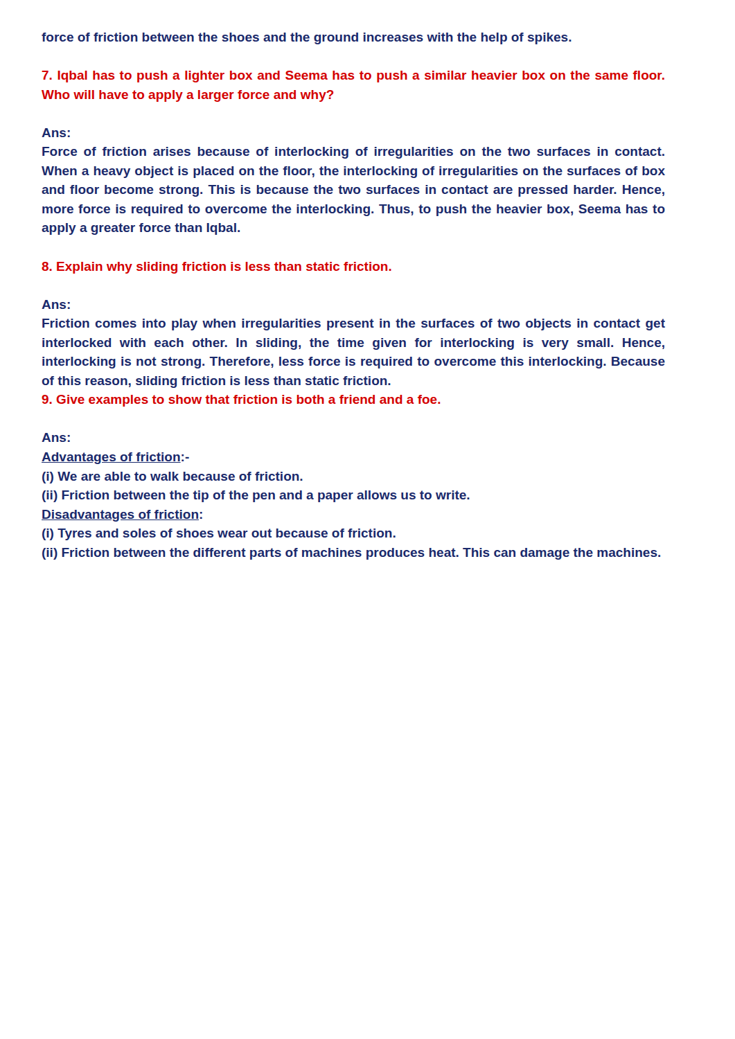force of friction between the shoes and the ground increases with the help of spikes.
7. Iqbal has to push a lighter box and Seema has to push a similar heavier box on the same floor. Who will have to apply a larger force and why?
Ans:
Force of friction arises because of interlocking of irregularities on the two surfaces in contact. When a heavy object is placed on the floor, the interlocking of irregularities on the surfaces of box and floor become strong. This is because the two surfaces in contact are pressed harder. Hence, more force is required to overcome the interlocking. Thus, to push the heavier box, Seema has to apply a greater force than Iqbal.
8. Explain why sliding friction is less than static friction.
Ans:
Friction comes into play when irregularities present in the surfaces of two objects in contact get interlocked with each other. In sliding, the time given for interlocking is very small. Hence, interlocking is not strong. Therefore, less force is required to overcome this interlocking. Because of this reason, sliding friction is less than static friction.
9. Give examples to show that friction is both a friend and a foe.
Ans:
Advantages of friction:-
(i) We are able to walk because of friction.
(ii) Friction between the tip of the pen and a paper allows us to write.
Disadvantages of friction:
(i) Tyres and soles of shoes wear out because of friction.
(ii) Friction between the different parts of machines produces heat. This can damage the machines.